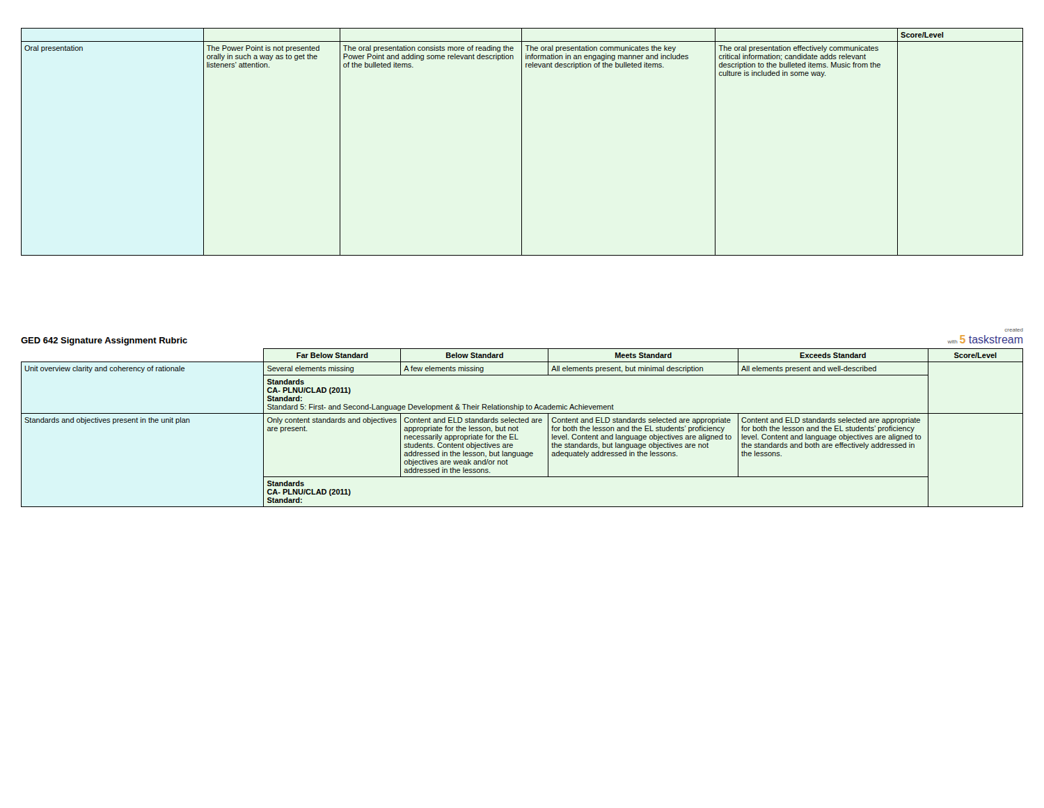| | | | | | Score/Level |
| Oral presentation | The Power Point is not presented orally in such a way as to get the listeners’ attention. | The oral presentation consists more of reading the Power Point and adding some relevant description of the bulleted items. | The oral presentation communicates the key information in an engaging manner and includes relevant description of the bulleted items. | The oral presentation effectively communicates critical information; candidate adds relevant description to the bulleted items. Music from the culture is included in some way. | |
GED 642 Signature Assignment Rubric
created
with 5 taskstream
| | Far Below Standard | Below Standard | Meets Standard | Exceeds Standard | Score/Level |
| Unit overview clarity and coherency of rationale | Several elements missing | A few elements missing | All elements present, but minimal description | All elements present and well-described | |
| Standards CA- PLNU/CLAD (2011) Standard: Standard 5: First- and Second-Language Development & Their Relationship to Academic Achievement |
| Standards and objectives present in the unit plan | Only content standards and objectives are present. | Content and ELD standards selected are appropriate for the lesson, but not necessarily appropriate for the EL students. Content objectives are addressed in the lesson, but language objectives are weak and/or not addressed in the lessons. | Content and ELD standards selected are appropriate for both the lesson and the EL students’ proficiency level. Content and language objectives are aligned to the standards, but language objectives are not adequately addressed in the lessons. | Content and ELD standards selected are appropriate for both the lesson and the EL students’ proficiency level. Content and language objectives are aligned to the standards and both are effectively addressed in the lessons. | |
| Standards CA- PLNU/CLAD (2011) Standard: |